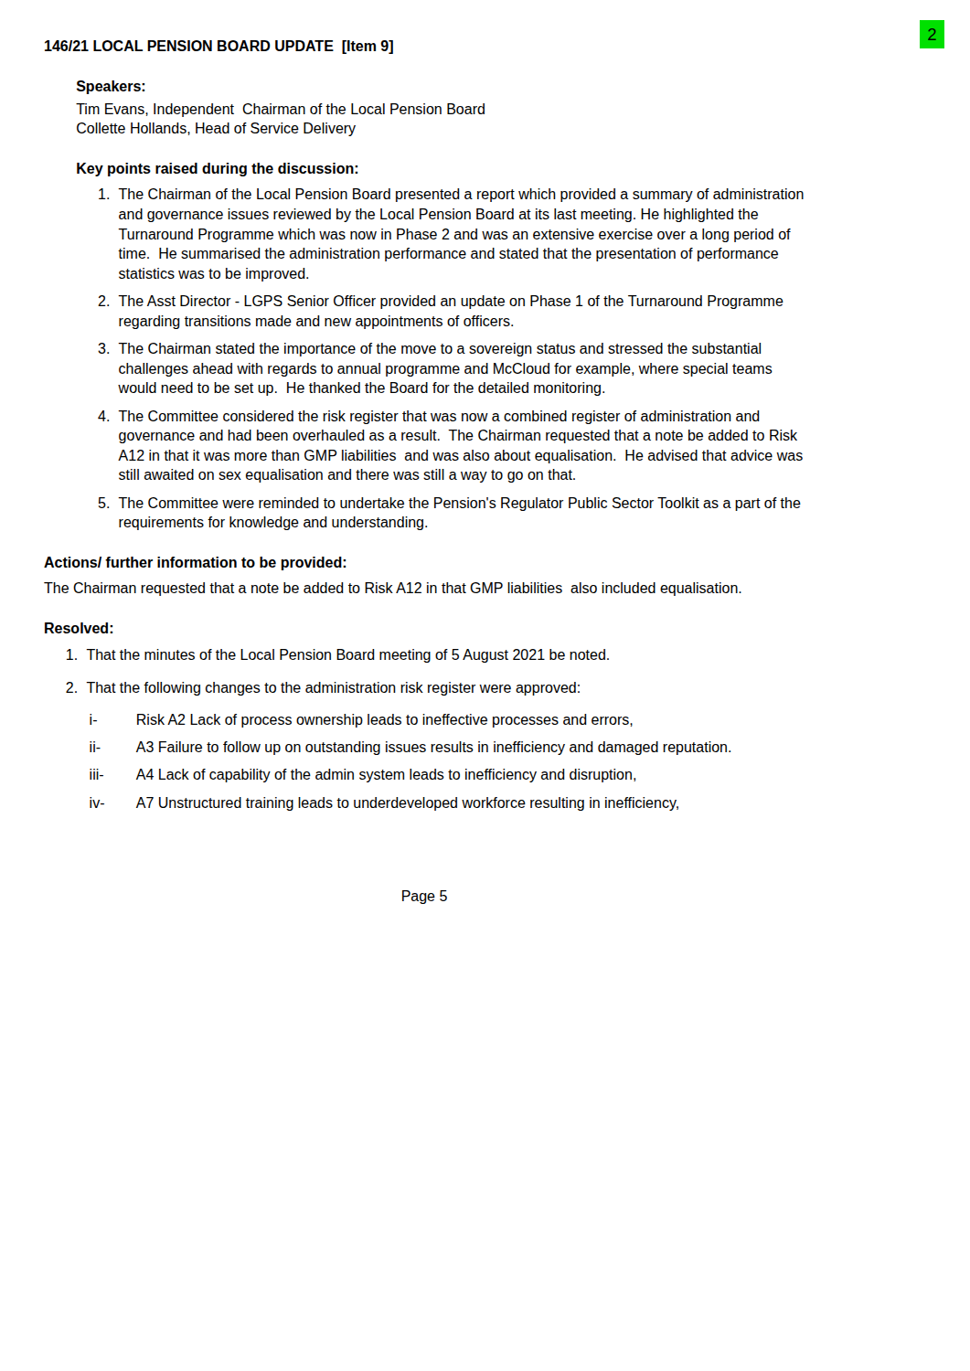2
146/21 LOCAL PENSION BOARD UPDATE [Item 9]
Speakers:
Tim Evans, Independent Chairman of the Local Pension Board
Collette Hollands, Head of Service Delivery
Key points raised during the discussion:
The Chairman of the Local Pension Board presented a report which provided a summary of administration and governance issues reviewed by the Local Pension Board at its last meeting. He highlighted the Turnaround Programme which was now in Phase 2 and was an extensive exercise over a long period of time. He summarised the administration performance and stated that the presentation of performance statistics was to be improved.
The Asst Director - LGPS Senior Officer provided an update on Phase 1 of the Turnaround Programme regarding transitions made and new appointments of officers.
The Chairman stated the importance of the move to a sovereign status and stressed the substantial challenges ahead with regards to annual programme and McCloud for example, where special teams would need to be set up. He thanked the Board for the detailed monitoring.
The Committee considered the risk register that was now a combined register of administration and governance and had been overhauled as a result. The Chairman requested that a note be added to Risk A12 in that it was more than GMP liabilities and was also about equalisation. He advised that advice was still awaited on sex equalisation and there was still a way to go on that.
The Committee were reminded to undertake the Pension's Regulator Public Sector Toolkit as a part of the requirements for knowledge and understanding.
Actions/ further information to be provided:
The Chairman requested that a note be added to Risk A12 in that GMP liabilities also included equalisation.
Resolved:
That the minutes of the Local Pension Board meeting of 5 August 2021 be noted.
That the following changes to the administration risk register were approved:
| i- | Risk A2 Lack of process ownership leads to ineffective processes and errors, |
| ii- | A3 Failure to follow up on outstanding issues results in inefficiency and damaged reputation. |
| iii- | A4 Lack of capability of the admin system leads to inefficiency and disruption, |
| iv- | A7 Unstructured training leads to underdeveloped workforce resulting in inefficiency, |
Page 5